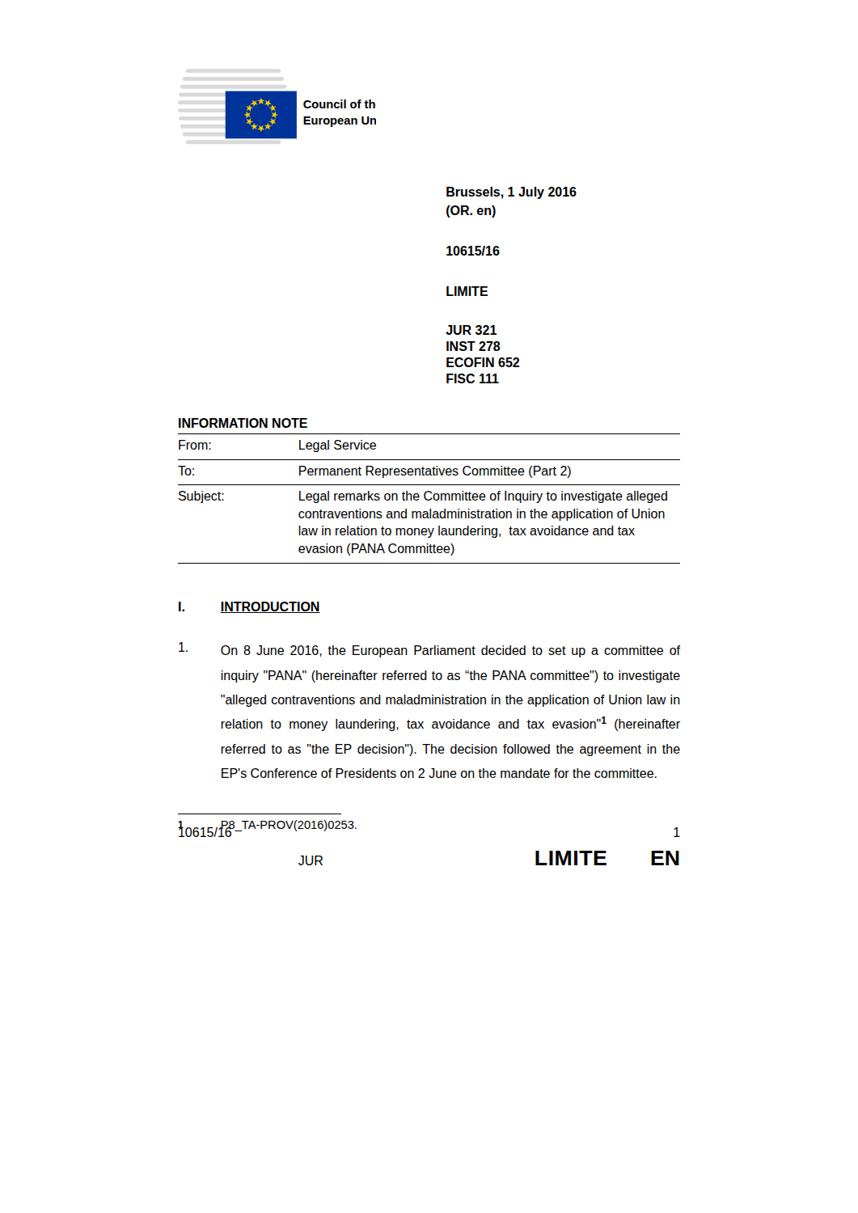Council of the European Union
Brussels, 1 July 2016
(OR. en)
10615/16
LIMITE
JUR 321
INST 278
ECOFIN 652
FISC 111
INFORMATION NOTE
| From: | Legal Service |
| To: | Permanent Representatives Committee (Part 2) |
| Subject: | Legal remarks on the Committee of Inquiry to investigate alleged contraventions and maladministration in the application of Union law in relation to money laundering, tax avoidance and tax evasion (PANA Committee) |
I. INTRODUCTION
1.
On 8 June 2016, the European Parliament decided to set up a committee of inquiry "PANA" (hereinafter referred to as “the PANA committee") to investigate "alleged contraventions and maladministration in the application of Union law in relation to money laundering, tax avoidance and tax evasion"1 (hereinafter referred to as "the EP decision"). The decision followed the agreement in the EP's Conference of Presidents on 2 June on the mandate for the committee.
1
P8_TA-PROV(2016)0253.
10615/16 1
JUR LIMITE EN